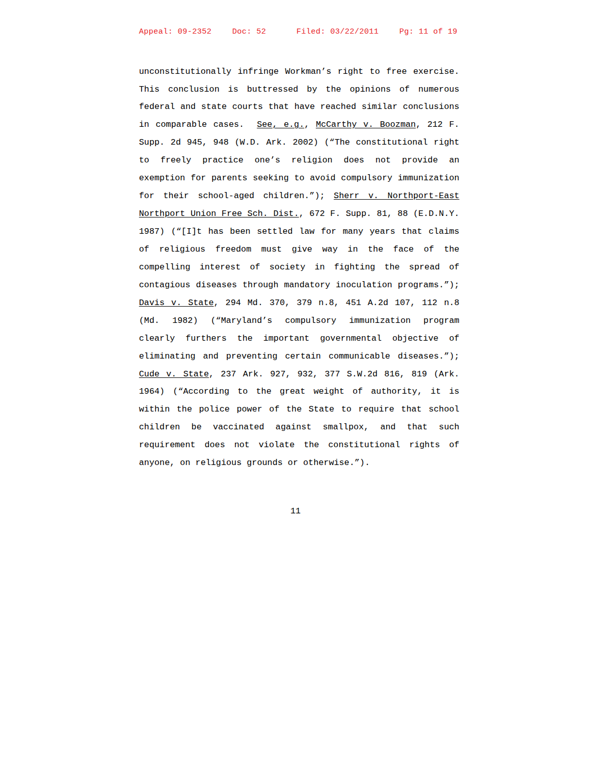Appeal: 09-2352 Doc: 52 Filed: 03/22/2011 Pg: 11 of 19
unconstitutionally infringe Workman’s right to free exercise. This conclusion is buttressed by the opinions of numerous federal and state courts that have reached similar conclusions in comparable cases. See, e.g., McCarthy v. Boozman, 212 F. Supp. 2d 945, 948 (W.D. Ark. 2002) (“The constitutional right to freely practice one’s religion does not provide an exemption for parents seeking to avoid compulsory immunization for their school-aged children.”); Sherr v. Northport-East Northport Union Free Sch. Dist., 672 F. Supp. 81, 88 (E.D.N.Y. 1987) (“[I]t has been settled law for many years that claims of religious freedom must give way in the face of the compelling interest of society in fighting the spread of contagious diseases through mandatory inoculation programs.”); Davis v. State, 294 Md. 370, 379 n.8, 451 A.2d 107, 112 n.8 (Md. 1982) (“Maryland’s compulsory immunization program clearly furthers the important governmental objective of eliminating and preventing certain communicable diseases.”); Cude v. State, 237 Ark. 927, 932, 377 S.W.2d 816, 819 (Ark. 1964) (“According to the great weight of authority, it is within the police power of the State to require that school children be vaccinated against smallpox, and that such requirement does not violate the constitutional rights of anyone, on religious grounds or otherwise.”).
11